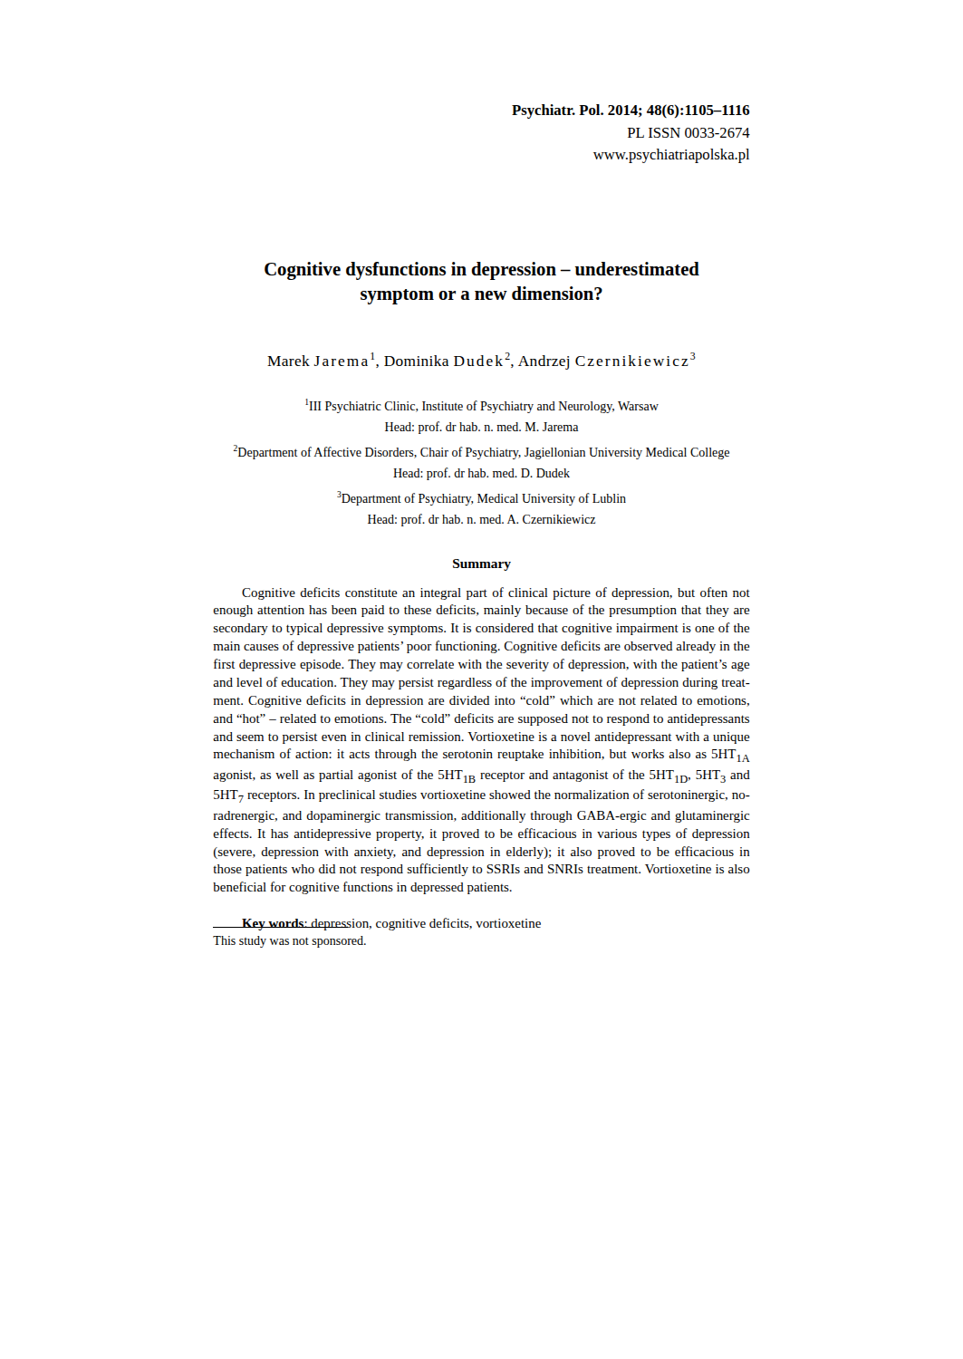Psychiatr. Pol. 2014; 48(6):1105–1116
PL ISSN 0033-2674
www.psychiatriapolska.pl
Cognitive dysfunctions in depression – underestimated
symptom or a new dimension?
Marek Jarema1, Dominika Dudek2, Andrzej Czernikiewicz3
1III Psychiatric Clinic, Institute of Psychiatry and Neurology, Warsaw
Head: prof. dr hab. n. med. M. Jarema
2Department of Affective Disorders, Chair of Psychiatry, Jagiellonian University Medical College
Head: prof. dr hab. med. D. Dudek
3Department of Psychiatry, Medical University of Lublin
Head: prof. dr hab. n. med. A. Czernikiewicz
Summary
Cognitive deficits constitute an integral part of clinical picture of depression, but often not enough attention has been paid to these deficits, mainly because of the presumption that they are secondary to typical depressive symptoms. It is considered that cognitive impairment is one of the main causes of depressive patients’ poor functioning. Cognitive deficits are observed already in the first depressive episode. They may correlate with the severity of depression, with the patient’s age and level of education. They may persist regardless of the improvement of depression during treatment. Cognitive deficits in depression are divided into “cold” which are not related to emotions, and “hot” – related to emotions. The “cold” deficits are supposed not to respond to antidepressants and seem to persist even in clinical remission. Vortioxetine is a novel antidepressant with a unique mechanism of action: it acts through the serotonin reuptake inhibition, but works also as 5HT1A agonist, as well as partial agonist of the 5HT1B receptor and antagonist of the 5HT1D, 5HT3 and 5HT7 receptors. In preclinical studies vortioxetine showed the normalization of serotoninergic, noradrenergic, and dopaminergic transmission, additionally through GABA-ergic and glutaminergic effects. It has antidepressive property, it proved to be efficacious in various types of depression (severe, depression with anxiety, and depression in elderly); it also proved to be efficacious in those patients who did not respond sufficiently to SSRIs and SNRIs treatment. Vortioxetine is also beneficial for cognitive functions in depressed patients.
Key words: depression, cognitive deficits, vortioxetine
This study was not sponsored.